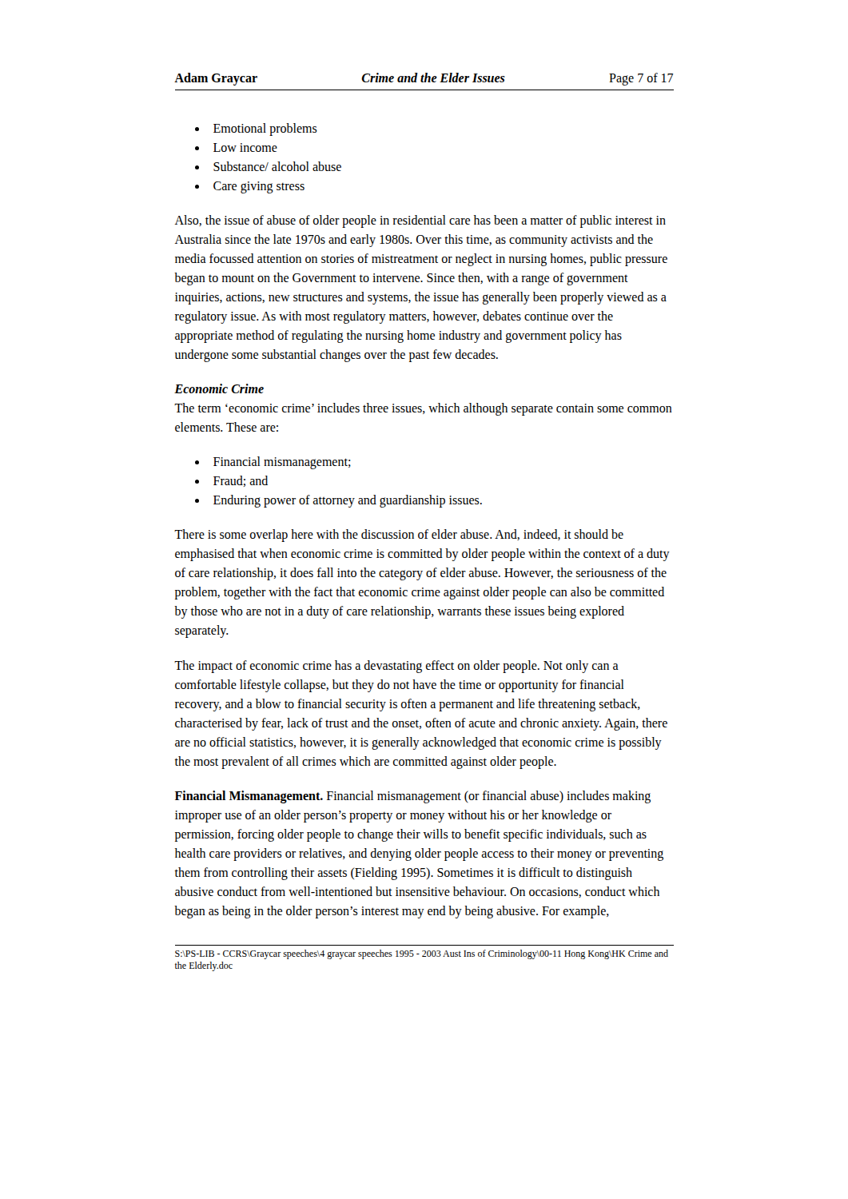Adam Graycar Crime and the Elder Issues Page 7 of 17
Emotional problems
Low income
Substance/ alcohol abuse
Care giving stress
Also, the issue of abuse of older people in residential care has been a matter of public interest in Australia since the late 1970s and early 1980s. Over this time, as community activists and the media focussed attention on stories of mistreatment or neglect in nursing homes, public pressure began to mount on the Government to intervene. Since then, with a range of government inquiries, actions, new structures and systems, the issue has generally been properly viewed as a regulatory issue. As with most regulatory matters, however, debates continue over the appropriate method of regulating the nursing home industry and government policy has undergone some substantial changes over the past few decades.
Economic Crime
The term ‘economic crime’ includes three issues, which although separate contain some common elements. These are:
Financial mismanagement;
Fraud; and
Enduring power of attorney and guardianship issues.
There is some overlap here with the discussion of elder abuse. And, indeed, it should be emphasised that when economic crime is committed by older people within the context of a duty of care relationship, it does fall into the category of elder abuse. However, the seriousness of the problem, together with the fact that economic crime against older people can also be committed by those who are not in a duty of care relationship, warrants these issues being explored separately.
The impact of economic crime has a devastating effect on older people. Not only can a comfortable lifestyle collapse, but they do not have the time or opportunity for financial recovery, and a blow to financial security is often a permanent and life threatening setback, characterised by fear, lack of trust and the onset, often of acute and chronic anxiety. Again, there are no official statistics, however, it is generally acknowledged that economic crime is possibly the most prevalent of all crimes which are committed against older people.
Financial Mismanagement. Financial mismanagement (or financial abuse) includes making improper use of an older person’s property or money without his or her knowledge or permission, forcing older people to change their wills to benefit specific individuals, such as health care providers or relatives, and denying older people access to their money or preventing them from controlling their assets (Fielding 1995). Sometimes it is difficult to distinguish abusive conduct from well-intentioned but insensitive behaviour. On occasions, conduct which began as being in the older person’s interest may end by being abusive. For example,
S:\PS-LIB - CCRS\Graycar speeches\4 graycar speeches 1995 - 2003 Aust Ins of Criminology\00-11 Hong Kong\HK Crime and the Elderly.doc